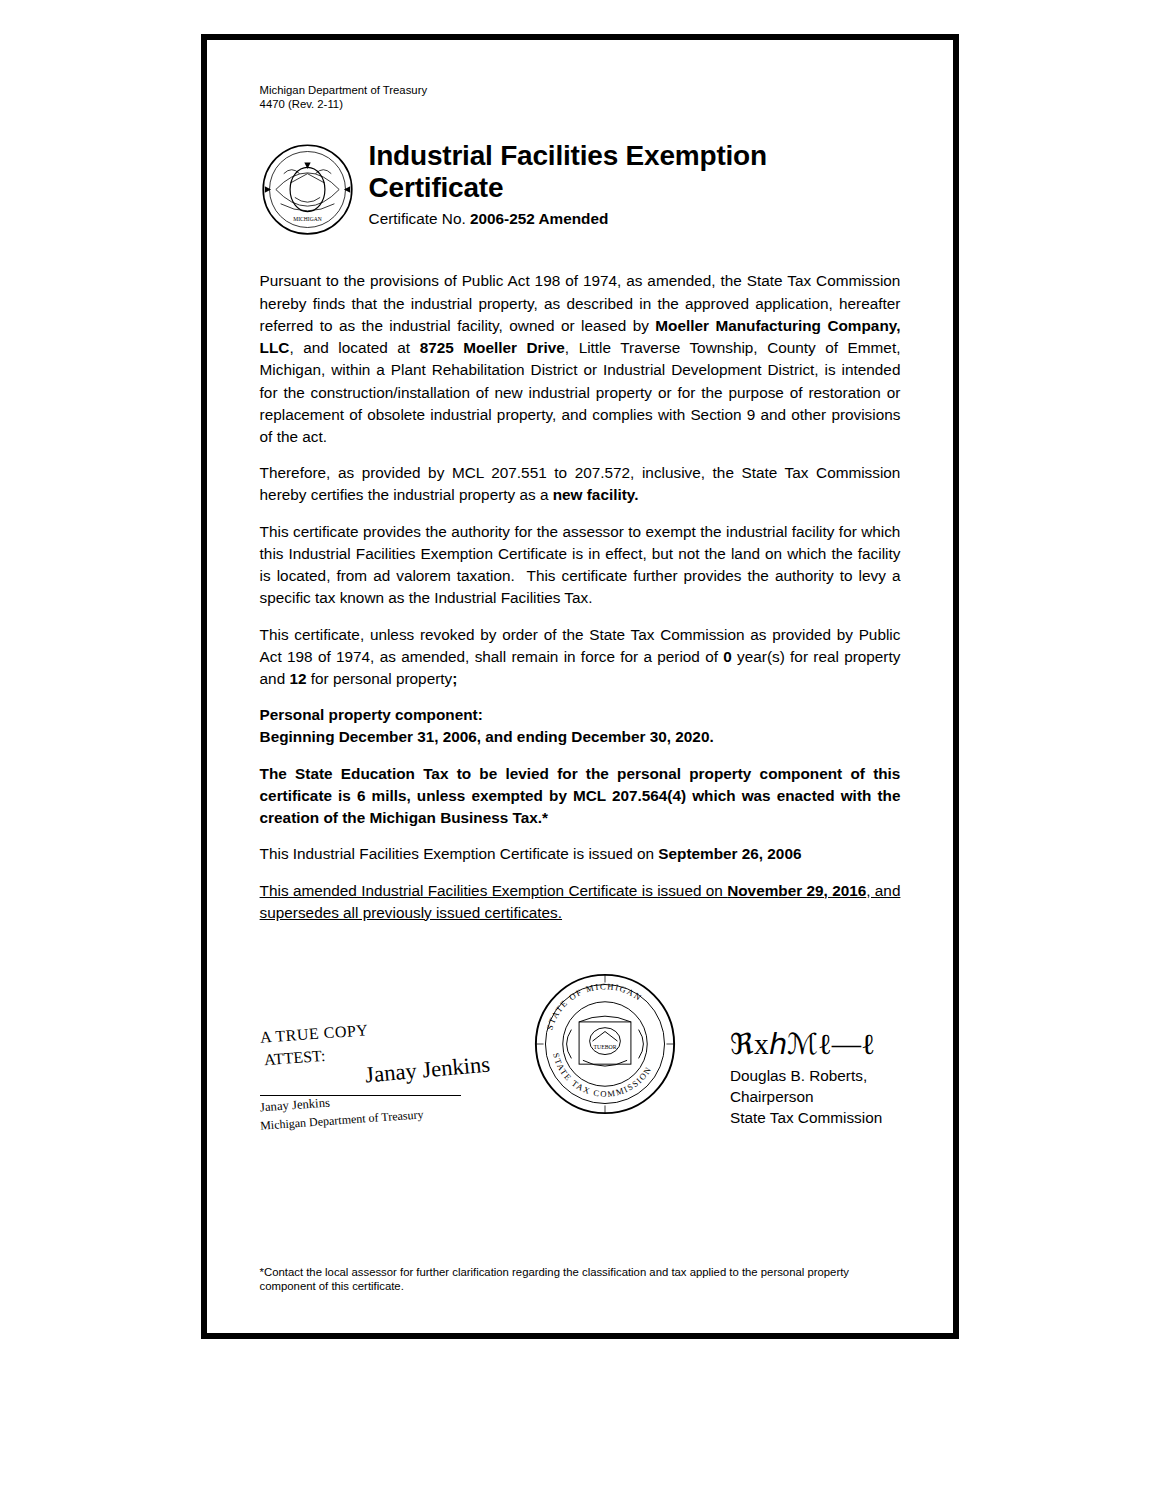Michigan Department of Treasury
4470 (Rev. 2-11)
MICHIGAN
Industrial Facilities Exemption Certificate
Certificate No. 2006-252 Amended
Pursuant to the provisions of Public Act 198 of 1974, as amended, the State Tax Commission hereby finds that the industrial property, as described in the approved application, hereafter referred to as the industrial facility, owned or leased by Moeller Manufacturing Company, LLC, and located at 8725 Moeller Drive, Little Traverse Township, County of Emmet, Michigan, within a Plant Rehabilitation District or Industrial Development District, is intended for the construction/installation of new industrial property or for the purpose of restoration or replacement of obsolete industrial property, and complies with Section 9 and other provisions of the act.
Therefore, as provided by MCL 207.551 to 207.572, inclusive, the State Tax Commission hereby certifies the industrial property as a new facility.
This certificate provides the authority for the assessor to exempt the industrial facility for which this Industrial Facilities Exemption Certificate is in effect, but not the land on which the facility is located, from ad valorem taxation. This certificate further provides the authority to levy a specific tax known as the Industrial Facilities Tax.
This certificate, unless revoked by order of the State Tax Commission as provided by Public Act 198 of 1974, as amended, shall remain in force for a period of 0 year(s) for real property and 12 for personal property;
Personal property component:
Beginning December 31, 2006, and ending December 30, 2020.
The State Education Tax to be levied for the personal property component of this certificate is 6 mills, unless exempted by MCL 207.564(4) which was enacted with the creation of the Michigan Business Tax.*
This Industrial Facilities Exemption Certificate is issued on September 26, 2006
This amended Industrial Facilities Exemption Certificate is issued on November 29, 2016, and supersedes all previously issued certificates.
A TRUE COPY
ATTEST: Janay Jenkins
Janay Jenkins
Michigan Department of Treasury
STATE OF MICHIGAN STATE TAX COMMISSION TUEBOR
ℜxℎℳℓ—ℓ
Douglas B. Roberts, Chairperson
State Tax Commission
*Contact the local assessor for further clarification regarding the classification and tax applied to the personal property component of this certificate.